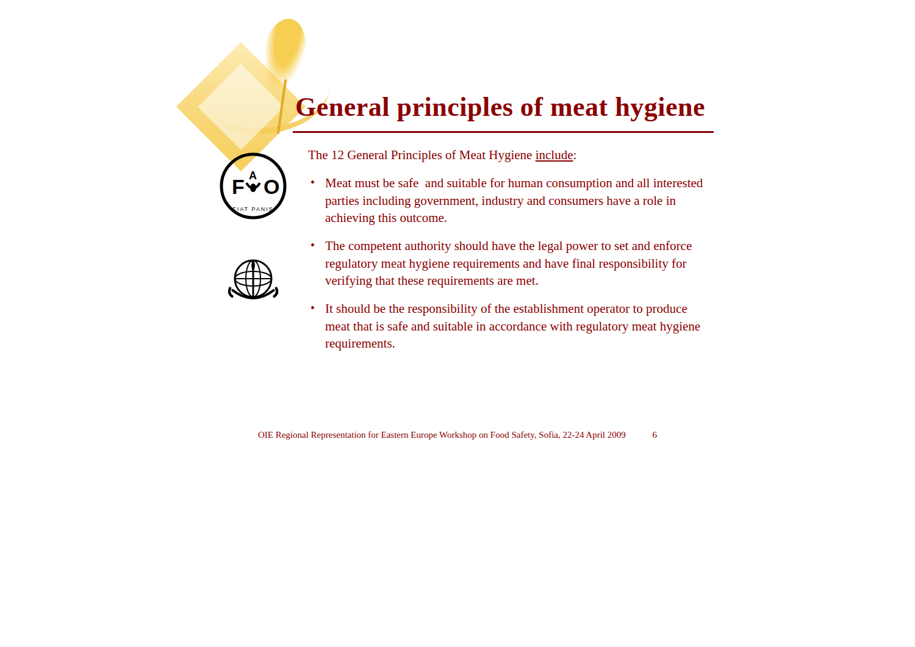General principles of meat hygiene
F O A FIAT PANIS
The 12 General Principles of Meat Hygiene include:
Meat must be safe and suitable for human consumption and all interested parties including government, industry and consumers have a role in achieving this outcome.
The competent authority should have the legal power to set and enforce regulatory meat hygiene requirements and have final responsibility for verifying that these requirements are met.
It should be the responsibility of the establishment operator to produce meat that is safe and suitable in accordance with regulatory meat hygiene requirements.
OIE Regional Representation for Eastern Europe Workshop on Food Safety, Sofia, 22-24 April 2009 6